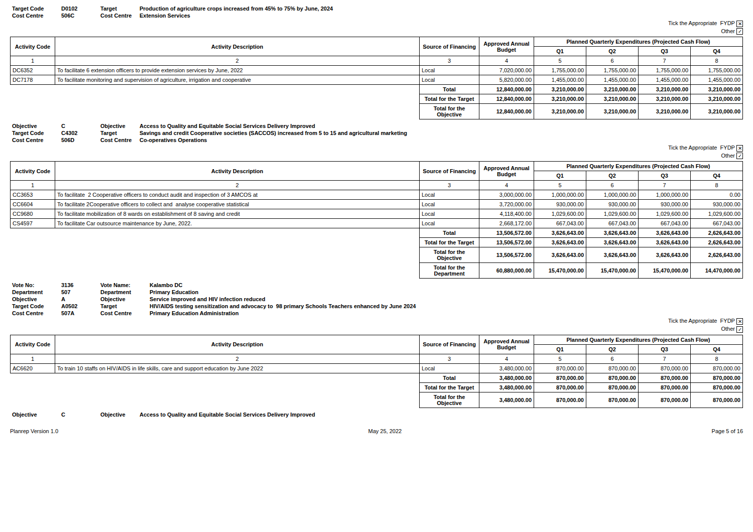| Target Code | D0102 | Target | Production of agriculture crops increased from 45% to 75% by June, 2024 |
| Cost Centre | 506C | Cost Centre | Extension Services |
Tick the Appropriate FYDP ✕
Other ✓
| Activity Code | Activity Description | Source of Financing | Approved Annual Budget | Planned Quarterly Expenditures (Projected Cash Flow) |
| --- | --- | --- | --- | --- |
| Q1 | Q2 | Q3 | Q4 |
| 1 | 2 | 3 | 4 | 5 | 6 | 7 | 8 |
| DC6352 | To facilitate 6 extension officers to provide extension services by June, 2022 | Local | 7,020,000.00 | 1,755,000.00 | 1,755,000.00 | 1,755,000.00 | 1,755,000.00 |
| DC7178 | To facilitate monitoring and supervision of agriculture, irrigation and cooperative | Local | 5,820,000.00 | 1,455,000.00 | 1,455,000.00 | 1,455,000.00 | 1,455,000.00 |
| | Total | 12,840,000.00 | 3,210,000.00 | 3,210,000.00 | 3,210,000.00 | 3,210,000.00 |
| | Total for the Target | 12,840,000.00 | 3,210,000.00 | 3,210,000.00 | 3,210,000.00 | 3,210,000.00 |
| | Total for the Objective | 12,840,000.00 | 3,210,000.00 | 3,210,000.00 | 3,210,000.00 | 3,210,000.00 |
| Objective | C | Objective | Access to Quality and Equitable Social Services Delivery Improved |
| Target Code | C4302 | Target | Savings and credit Cooperative societies (SACCOS) increased from 5 to 15 and agricultural marketing |
| Cost Centre | 506D | Cost Centre | Co-operatives Operations |
Tick the Appropriate FYDP ✕
Other ✓
| Activity Code | Activity Description | Source of Financing | Approved Annual Budget | Planned Quarterly Expenditures (Projected Cash Flow) |
| --- | --- | --- | --- | --- |
| Q1 | Q2 | Q3 | Q4 |
| 1 | 2 | 3 | 4 | 5 | 6 | 7 | 8 |
| CC3653 | To facilitate 2 Cooperative officers to conduct audit and inspection of 3 AMCOS at | Local | 3,000,000.00 | 1,000,000.00 | 1,000,000.00 | 1,000,000.00 | 0.00 |
| CC6604 | To facilitate 2Cooperative officers to collect and analyse cooperative statistical | Local | 3,720,000.00 | 930,000.00 | 930,000.00 | 930,000.00 | 930,000.00 |
| CC9680 | To facilitate mobilization of 8 wards on establishment of 8 saving and credit | Local | 4,118,400.00 | 1,029,600.00 | 1,029,600.00 | 1,029,600.00 | 1,029,600.00 |
| CS4597 | To facilitate Car outsource maintenance by June, 2022. | Local | 2,668,172.00 | 667,043.00 | 667,043.00 | 667,043.00 | 667,043.00 |
| | Total | 13,506,572.00 | 3,626,643.00 | 3,626,643.00 | 3,626,643.00 | 2,626,643.00 |
| | Total for the Target | 13,506,572.00 | 3,626,643.00 | 3,626,643.00 | 3,626,643.00 | 2,626,643.00 |
| | Total for the Objective | 13,506,572.00 | 3,626,643.00 | 3,626,643.00 | 3,626,643.00 | 2,626,643.00 |
| | Total for the Department | 60,880,000.00 | 15,470,000.00 | 15,470,000.00 | 15,470,000.00 | 14,470,000.00 |
| Vote No: | 3136 | Vote Name: | Kalambo DC | |
| Department | 507 | Department | Primary Education |
| Objective | A | Objective | Service improved and HIV infection reduced |
| Target Code | A0502 | Target | HIV/AIDS testing sensitization and advocacy to 98 primary Schools Teachers enhanced by June 2024 |
| Cost Centre | 507A | Cost Centre | Primary Education Administration |
Tick the Appropriate FYDP ✕
Other ✓
| Activity Code | Activity Description | Source of Financing | Approved Annual Budget | Planned Quarterly Expenditures (Projected Cash Flow) |
| --- | --- | --- | --- | --- |
| Q1 | Q2 | Q3 | Q4 |
| 1 | 2 | 3 | 4 | 5 | 6 | 7 | 8 |
| AC6620 | To train 10 staffs on HIV/AIDS in life skills, care and support education by June 2022 | Local | 3,480,000.00 | 870,000.00 | 870,000.00 | 870,000.00 | 870,000.00 |
| | Total | 3,480,000.00 | 870,000.00 | 870,000.00 | 870,000.00 | 870,000.00 |
| | Total for the Target | 3,480,000.00 | 870,000.00 | 870,000.00 | 870,000.00 | 870,000.00 |
| | Total for the Objective | 3,480,000.00 | 870,000.00 | 870,000.00 | 870,000.00 | 870,000.00 |
| Objective | C | Objective | Access to Quality and Equitable Social Services Delivery Improved |
Planrep Version 1.0
May 25, 2022
Page 5 of 16